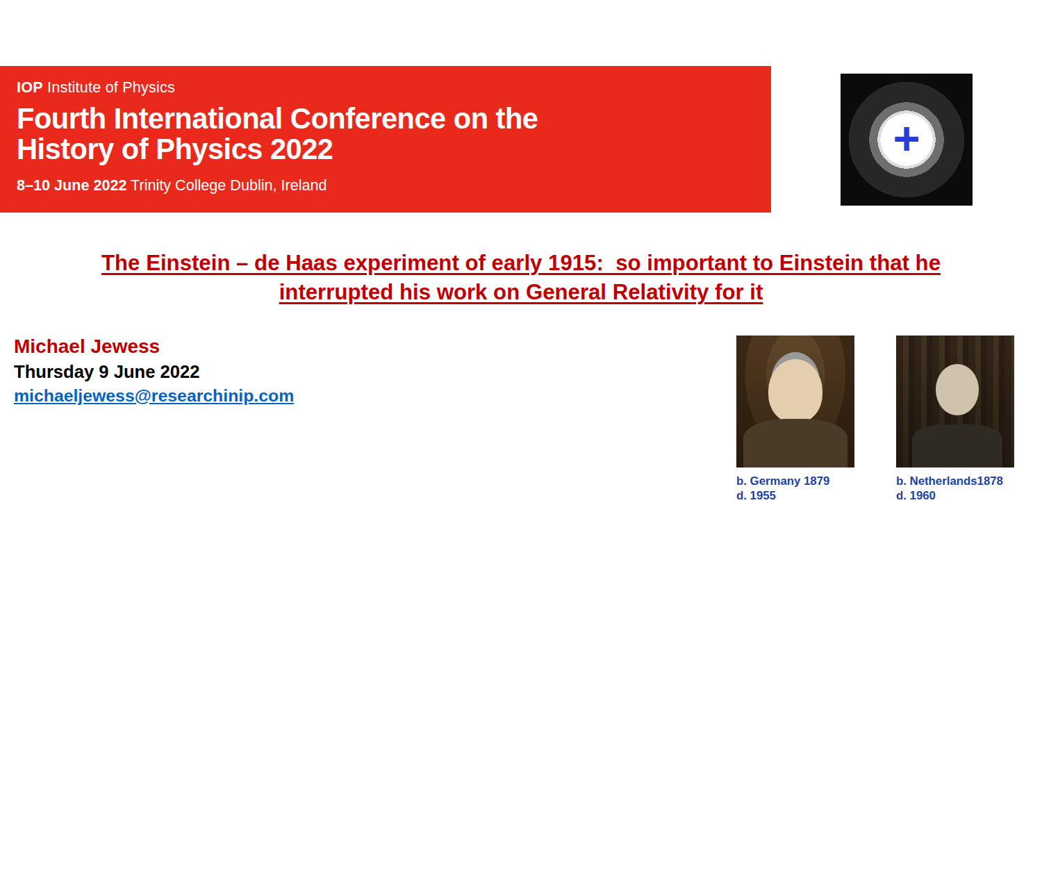IOP Institute of Physics
Fourth International Conference on the
History of Physics 2022
8–10 June 2022 Trinity College Dublin, Ireland
The Einstein – de Haas experiment of early 1915: so important to Einstein that he interrupted his work on General Relativity for it
Michael Jewess
Thursday 9 June 2022
michaeljewess@researchinip.com
b. Germany 1879
d. 1955
b. Netherlands1878
d. 1960
26